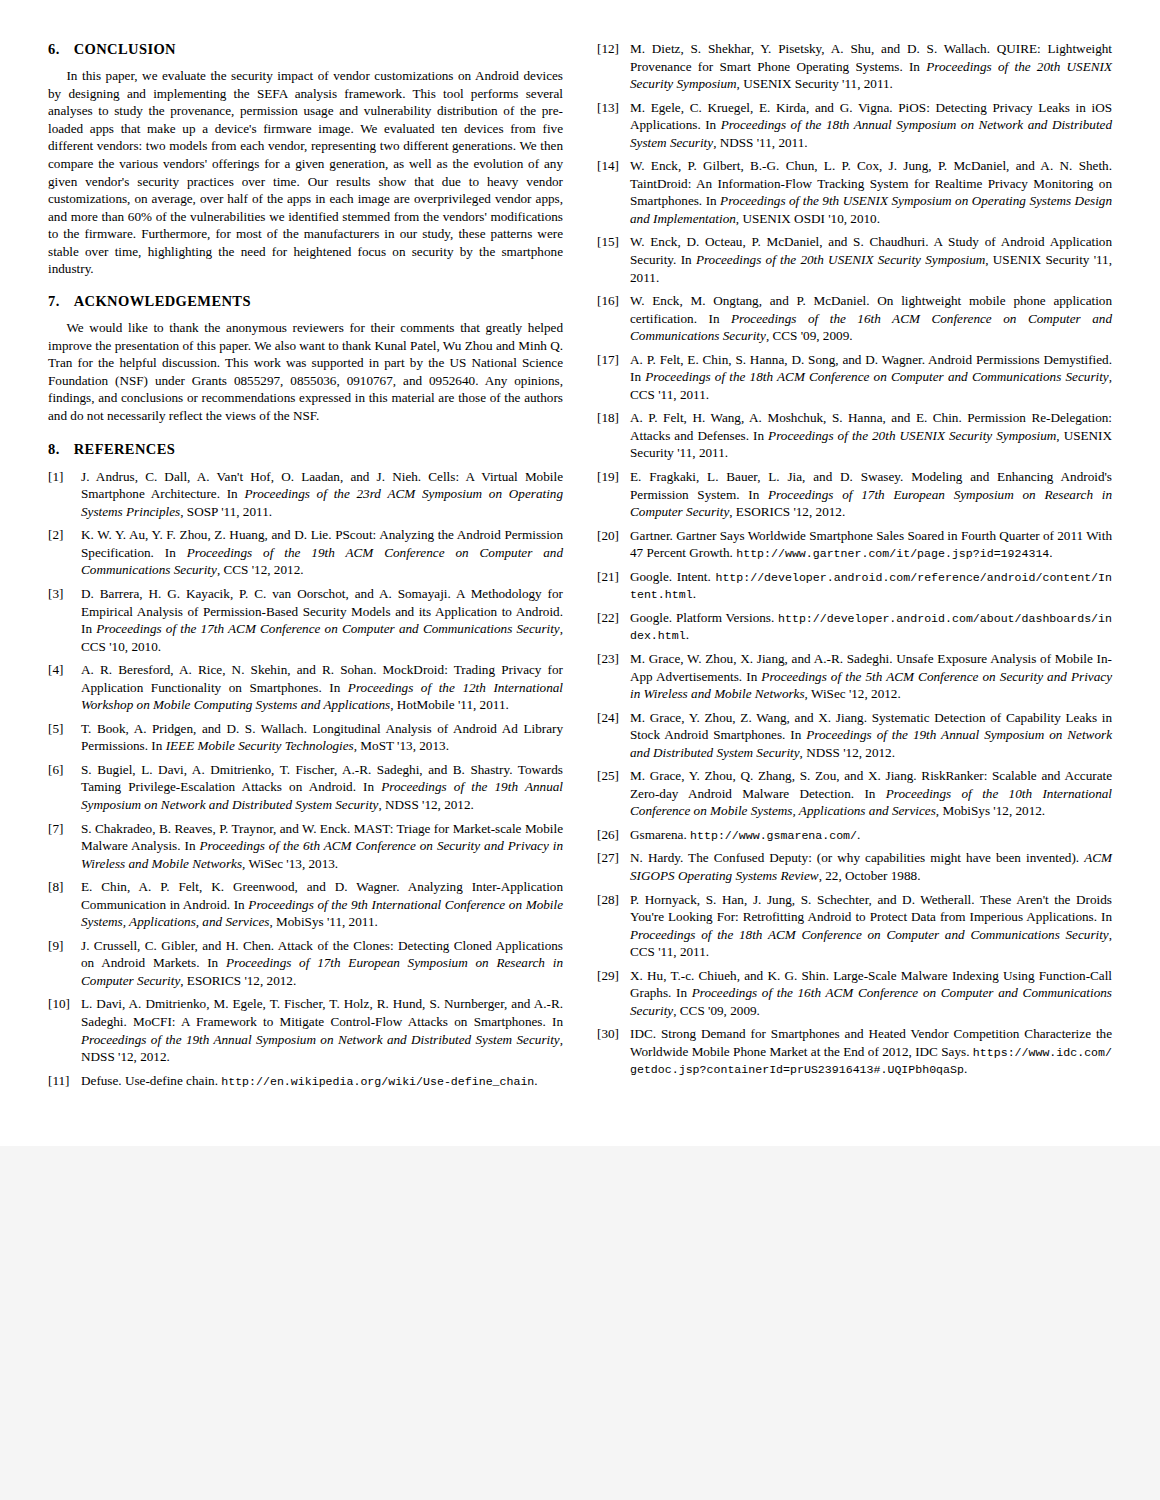6. CONCLUSION
In this paper, we evaluate the security impact of vendor customizations on Android devices by designing and implementing the SEFA analysis framework. This tool performs several analyses to study the provenance, permission usage and vulnerability distribution of the pre-loaded apps that make up a device's firmware image. We evaluated ten devices from five different vendors: two models from each vendor, representing two different generations. We then compare the various vendors' offerings for a given generation, as well as the evolution of any given vendor's security practices over time. Our results show that due to heavy vendor customizations, on average, over half of the apps in each image are overprivileged vendor apps, and more than 60% of the vulnerabilities we identified stemmed from the vendors' modifications to the firmware. Furthermore, for most of the manufacturers in our study, these patterns were stable over time, highlighting the need for heightened focus on security by the smartphone industry.
7. ACKNOWLEDGEMENTS
We would like to thank the anonymous reviewers for their comments that greatly helped improve the presentation of this paper. We also want to thank Kunal Patel, Wu Zhou and Minh Q. Tran for the helpful discussion. This work was supported in part by the US National Science Foundation (NSF) under Grants 0855297, 0855036, 0910767, and 0952640. Any opinions, findings, and conclusions or recommendations expressed in this material are those of the authors and do not necessarily reflect the views of the NSF.
8. REFERENCES
J. Andrus, C. Dall, A. Van't Hof, O. Laadan, and J. Nieh. Cells: A Virtual Mobile Smartphone Architecture. In Proceedings of the 23rd ACM Symposium on Operating Systems Principles, SOSP '11, 2011.
K. W. Y. Au, Y. F. Zhou, Z. Huang, and D. Lie. PScout: Analyzing the Android Permission Specification. In Proceedings of the 19th ACM Conference on Computer and Communications Security, CCS '12, 2012.
D. Barrera, H. G. Kayacik, P. C. van Oorschot, and A. Somayaji. A Methodology for Empirical Analysis of Permission-Based Security Models and its Application to Android. In Proceedings of the 17th ACM Conference on Computer and Communications Security, CCS '10, 2010.
A. R. Beresford, A. Rice, N. Skehin, and R. Sohan. MockDroid: Trading Privacy for Application Functionality on Smartphones. In Proceedings of the 12th International Workshop on Mobile Computing Systems and Applications, HotMobile '11, 2011.
T. Book, A. Pridgen, and D. S. Wallach. Longitudinal Analysis of Android Ad Library Permissions. In IEEE Mobile Security Technologies, MoST '13, 2013.
S. Bugiel, L. Davi, A. Dmitrienko, T. Fischer, A.-R. Sadeghi, and B. Shastry. Towards Taming Privilege-Escalation Attacks on Android. In Proceedings of the 19th Annual Symposium on Network and Distributed System Security, NDSS '12, 2012.
S. Chakradeo, B. Reaves, P. Traynor, and W. Enck. MAST: Triage for Market-scale Mobile Malware Analysis. In Proceedings of the 6th ACM Conference on Security and Privacy in Wireless and Mobile Networks, WiSec '13, 2013.
E. Chin, A. P. Felt, K. Greenwood, and D. Wagner. Analyzing Inter-Application Communication in Android. In Proceedings of the 9th International Conference on Mobile Systems, Applications, and Services, MobiSys '11, 2011.
J. Crussell, C. Gibler, and H. Chen. Attack of the Clones: Detecting Cloned Applications on Android Markets. In Proceedings of 17th European Symposium on Research in Computer Security, ESORICS '12, 2012.
L. Davi, A. Dmitrienko, M. Egele, T. Fischer, T. Holz, R. Hund, S. Nurnberger, and A.-R. Sadeghi. MoCFI: A Framework to Mitigate Control-Flow Attacks on Smartphones. In Proceedings of the 19th Annual Symposium on Network and Distributed System Security, NDSS '12, 2012.
Defuse. Use-define chain. http://en.wikipedia.org/wiki/Use-define_chain.
M. Dietz, S. Shekhar, Y. Pisetsky, A. Shu, and D. S. Wallach. QUIRE: Lightweight Provenance for Smart Phone Operating Systems. In Proceedings of the 20th USENIX Security Symposium, USENIX Security '11, 2011.
M. Egele, C. Kruegel, E. Kirda, and G. Vigna. PiOS: Detecting Privacy Leaks in iOS Applications. In Proceedings of the 18th Annual Symposium on Network and Distributed System Security, NDSS '11, 2011.
W. Enck, P. Gilbert, B.-G. Chun, L. P. Cox, J. Jung, P. McDaniel, and A. N. Sheth. TaintDroid: An Information-Flow Tracking System for Realtime Privacy Monitoring on Smartphones. In Proceedings of the 9th USENIX Symposium on Operating Systems Design and Implementation, USENIX OSDI '10, 2010.
W. Enck, D. Octeau, P. McDaniel, and S. Chaudhuri. A Study of Android Application Security. In Proceedings of the 20th USENIX Security Symposium, USENIX Security '11, 2011.
W. Enck, M. Ongtang, and P. McDaniel. On lightweight mobile phone application certification. In Proceedings of the 16th ACM Conference on Computer and Communications Security, CCS '09, 2009.
A. P. Felt, E. Chin, S. Hanna, D. Song, and D. Wagner. Android Permissions Demystified. In Proceedings of the 18th ACM Conference on Computer and Communications Security, CCS '11, 2011.
A. P. Felt, H. Wang, A. Moshchuk, S. Hanna, and E. Chin. Permission Re-Delegation: Attacks and Defenses. In Proceedings of the 20th USENIX Security Symposium, USENIX Security '11, 2011.
E. Fragkaki, L. Bauer, L. Jia, and D. Swasey. Modeling and Enhancing Android's Permission System. In Proceedings of 17th European Symposium on Research in Computer Security, ESORICS '12, 2012.
Gartner. Gartner Says Worldwide Smartphone Sales Soared in Fourth Quarter of 2011 With 47 Percent Growth. http://www.gartner.com/it/page.jsp?id=1924314.
Google. Intent. http://developer.android.com/reference/android/content/Intent.html.
Google. Platform Versions. http://developer.android.com/about/dashboards/index.html.
M. Grace, W. Zhou, X. Jiang, and A.-R. Sadeghi. Unsafe Exposure Analysis of Mobile In-App Advertisements. In Proceedings of the 5th ACM Conference on Security and Privacy in Wireless and Mobile Networks, WiSec '12, 2012.
M. Grace, Y. Zhou, Z. Wang, and X. Jiang. Systematic Detection of Capability Leaks in Stock Android Smartphones. In Proceedings of the 19th Annual Symposium on Network and Distributed System Security, NDSS '12, 2012.
M. Grace, Y. Zhou, Q. Zhang, S. Zou, and X. Jiang. RiskRanker: Scalable and Accurate Zero-day Android Malware Detection. In Proceedings of the 10th International Conference on Mobile Systems, Applications and Services, MobiSys '12, 2012.
Gsmarena. http://www.gsmarena.com/.
N. Hardy. The Confused Deputy: (or why capabilities might have been invented). ACM SIGOPS Operating Systems Review, 22, October 1988.
P. Hornyack, S. Han, J. Jung, S. Schechter, and D. Wetherall. These Aren't the Droids You're Looking For: Retrofitting Android to Protect Data from Imperious Applications. In Proceedings of the 18th ACM Conference on Computer and Communications Security, CCS '11, 2011.
X. Hu, T.-c. Chiueh, and K. G. Shin. Large-Scale Malware Indexing Using Function-Call Graphs. In Proceedings of the 16th ACM Conference on Computer and Communications Security, CCS '09, 2009.
IDC. Strong Demand for Smartphones and Heated Vendor Competition Characterize the Worldwide Mobile Phone Market at the End of 2012, IDC Says. https://www.idc.com/getdoc.jsp?containerId=prUS23916413#.UQIPbh0qaSp.